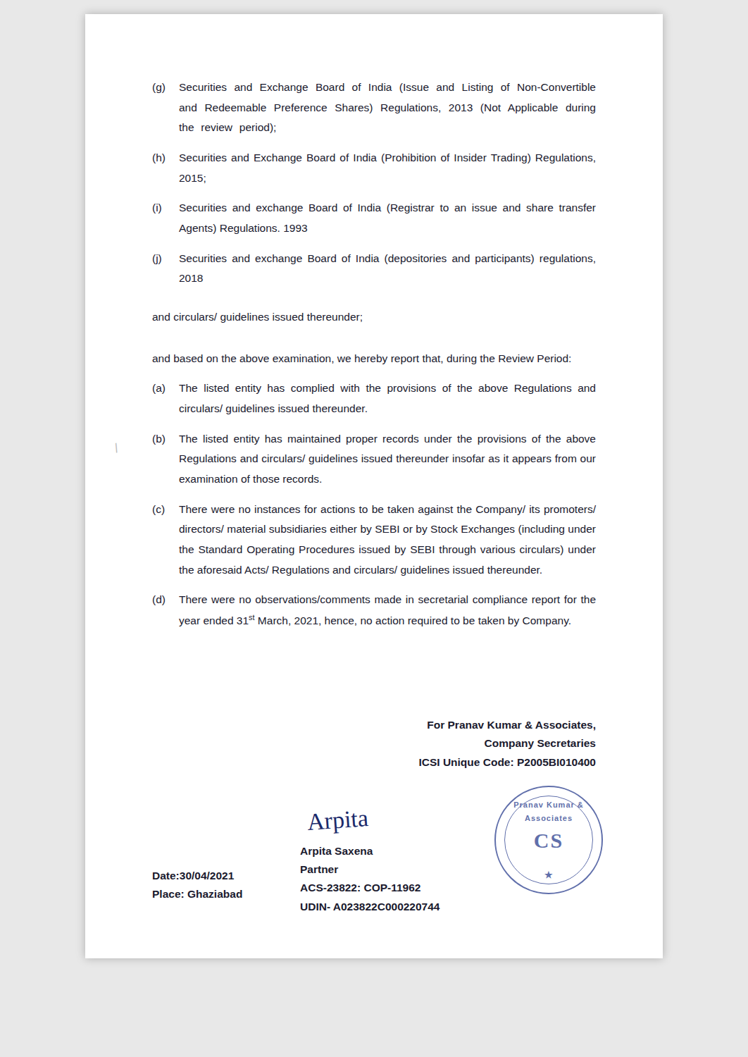/
(g) Securities and Exchange Board of India (Issue and Listing of Non-Convertible and Redeemable Preference Shares) Regulations, 2013 (Not Applicable during the review period);
(h) Securities and Exchange Board of India (Prohibition of Insider Trading) Regulations, 2015;
(i) Securities and exchange Board of India (Registrar to an issue and share transfer Agents) Regulations. 1993
(j) Securities and exchange Board of India (depositories and participants) regulations, 2018
and circulars/ guidelines issued thereunder;
and based on the above examination, we hereby report that, during the Review Period:
(a) The listed entity has complied with the provisions of the above Regulations and circulars/ guidelines issued thereunder.
(b) The listed entity has maintained proper records under the provisions of the above Regulations and circulars/ guidelines issued thereunder insofar as it appears from our examination of those records.
(c) There were no instances for actions to be taken against the Company/ its promoters/ directors/ material subsidiaries either by SEBI or by Stock Exchanges (including under the Standard Operating Procedures issued by SEBI through various circulars) under the aforesaid Acts/ Regulations and circulars/ guidelines issued thereunder.
(d) There were no observations/comments made in secretarial compliance report for the year ended 31st March, 2021, hence, no action required to be taken by Company.
For Pranav Kumar & Associates,
Company Secretaries
ICSI Unique Code: P2005BI010400
Date:30/04/2021
Place: Ghaziabad
Pranav Kumar & Associates
CS
★
Arpita
Arpita Saxena
Partner
ACS-23822: COP-11962
UDIN- A023822C000220744